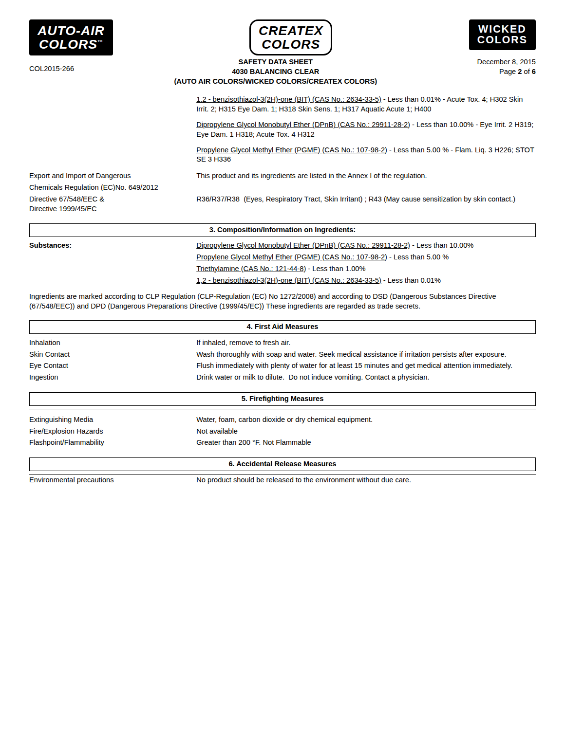AUTO-AIR
COLORS™
CREATEX
COLORS
WICKED
COLORS
COL2015-266
SAFETY DATA SHEET
4030 BALANCING CLEAR
(AUTO AIR COLORS/WICKED COLORS/CREATEX COLORS)
December 8, 2015
Page 2 of 6
1,2 - benzisothiazol-3(2H)-one (BIT) (CAS No.: 2634-33-5) - Less than 0.01% - Acute Tox. 4; H302 Skin Irrit. 2; H315 Eye Dam. 1; H318 Skin Sens. 1; H317 Aquatic Acute 1; H400
Dipropylene Glycol Monobutyl Ether (DPnB) (CAS No.: 29911-28-2) - Less than 10.00% - Eye Irrit. 2 H319; Eye Dam. 1 H318; Acute Tox. 4 H312
Propylene Glycol Methyl Ether (PGME) (CAS No.: 107-98-2) - Less than 5.00 % - Flam. Liq. 3 H226; STOT SE 3 H336
| Export and Import of Dangerous | This product and its ingredients are listed in the Annex I of the regulation. |
| Chemicals Regulation (EC)No. 649/2012 | |
| Directive 67/548/EEC & Directive 1999/45/EC | R36/R37/R38 (Eyes, Respiratory Tract, Skin Irritant) ; R43 (May cause sensitization by skin contact.) |
3. Composition/Information on Ingredients:
| Substances: | Dipropylene Glycol Monobutyl Ether (DPnB) (CAS No.: 29911-28-2) - Less than 10.00% |
| | Propylene Glycol Methyl Ether (PGME) (CAS No.: 107-98-2) - Less than 5.00 % |
| | Triethylamine (CAS No.: 121-44-8) - Less than 1.00% |
| | 1,2 - benzisothiazol-3(2H)-one (BIT) (CAS No.: 2634-33-5) - Less than 0.01% |
Ingredients are marked according to CLP Regulation (CLP-Regulation (EC) No 1272/2008) and according to DSD (Dangerous Substances Directive (67/548/EEC)) and DPD (Dangerous Preparations Directive (1999/45/EC)) These ingredients are regarded as trade secrets.
4. First Aid Measures
| Inhalation | If inhaled, remove to fresh air. |
| Skin Contact | Wash thoroughly with soap and water. Seek medical assistance if irritation persists after exposure. |
| Eye Contact | Flush immediately with plenty of water for at least 15 minutes and get medical attention immediately. |
| Ingestion | Drink water or milk to dilute. Do not induce vomiting. Contact a physician. |
5. Firefighting Measures
| Extinguishing Media | Water, foam, carbon dioxide or dry chemical equipment. |
| Fire/Explosion Hazards | Not available |
| Flashpoint/Flammability | Greater than 200 °F. Not Flammable |
6. Accidental Release Measures
| Environmental precautions | No product should be released to the environment without due care. |